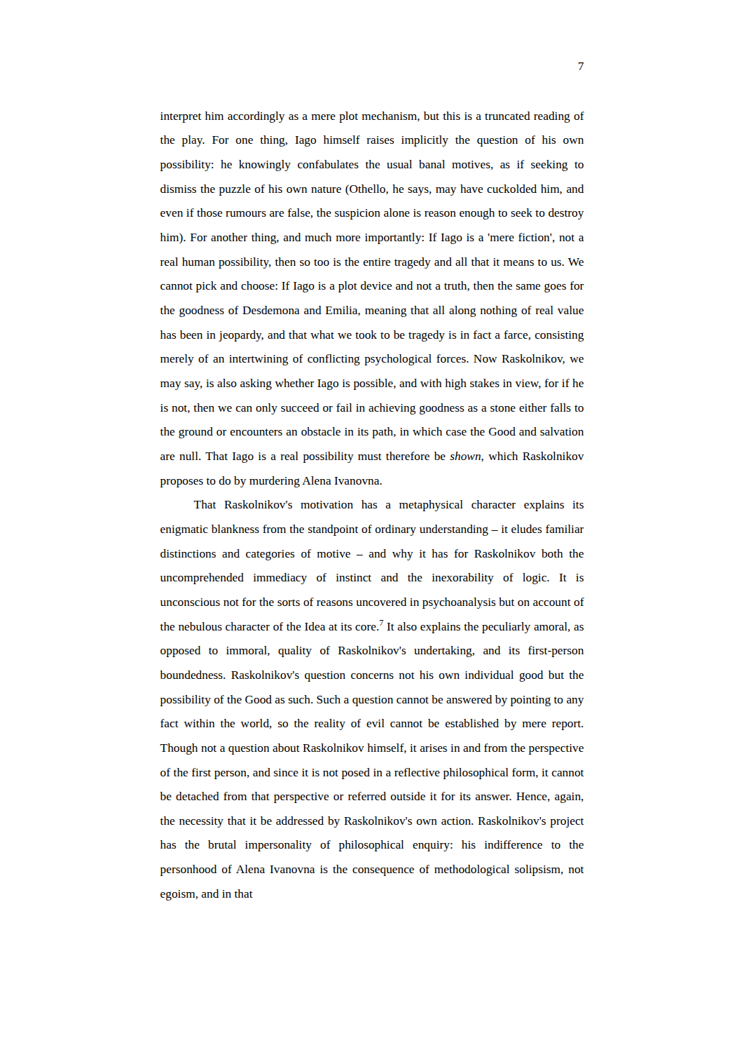7
interpret him accordingly as a mere plot mechanism, but this is a truncated reading of the play. For one thing, Iago himself raises implicitly the question of his own possibility: he knowingly confabulates the usual banal motives, as if seeking to dismiss the puzzle of his own nature (Othello, he says, may have cuckolded him, and even if those rumours are false, the suspicion alone is reason enough to seek to destroy him). For another thing, and much more importantly: If Iago is a 'mere fiction', not a real human possibility, then so too is the entire tragedy and all that it means to us. We cannot pick and choose: If Iago is a plot device and not a truth, then the same goes for the goodness of Desdemona and Emilia, meaning that all along nothing of real value has been in jeopardy, and that what we took to be tragedy is in fact a farce, consisting merely of an intertwining of conflicting psychological forces. Now Raskolnikov, we may say, is also asking whether Iago is possible, and with high stakes in view, for if he is not, then we can only succeed or fail in achieving goodness as a stone either falls to the ground or encounters an obstacle in its path, in which case the Good and salvation are null. That Iago is a real possibility must therefore be shown, which Raskolnikov proposes to do by murdering Alena Ivanovna.
That Raskolnikov's motivation has a metaphysical character explains its enigmatic blankness from the standpoint of ordinary understanding – it eludes familiar distinctions and categories of motive – and why it has for Raskolnikov both the uncomprehended immediacy of instinct and the inexorability of logic. It is unconscious not for the sorts of reasons uncovered in psychoanalysis but on account of the nebulous character of the Idea at its core.7 It also explains the peculiarly amoral, as opposed to immoral, quality of Raskolnikov's undertaking, and its first-person boundedness. Raskolnikov's question concerns not his own individual good but the possibility of the Good as such. Such a question cannot be answered by pointing to any fact within the world, so the reality of evil cannot be established by mere report. Though not a question about Raskolnikov himself, it arises in and from the perspective of the first person, and since it is not posed in a reflective philosophical form, it cannot be detached from that perspective or referred outside it for its answer. Hence, again, the necessity that it be addressed by Raskolnikov's own action. Raskolnikov's project has the brutal impersonality of philosophical enquiry: his indifference to the personhood of Alena Ivanovna is the consequence of methodological solipsism, not egoism, and in that